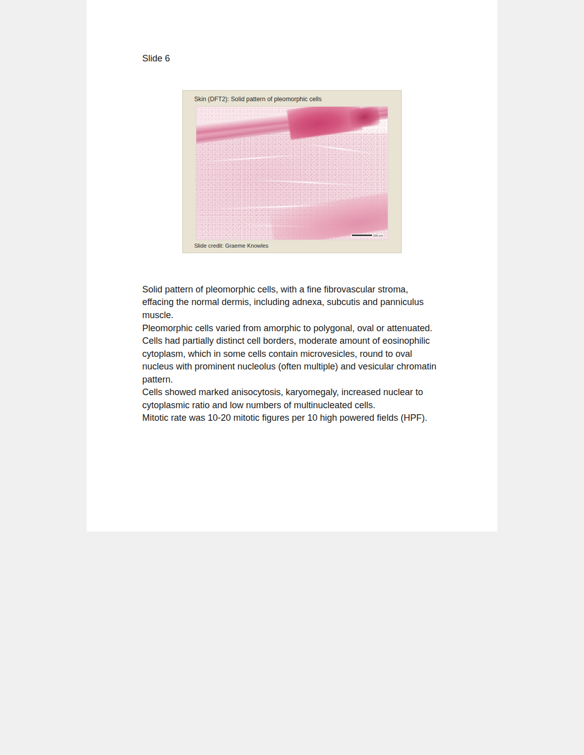Slide 6
Skin (DFT2): Solid pattern of pleomorphic cells
100 µm
Slide credit: Graeme Knowles
Solid pattern of pleomorphic cells, with a fine fibrovascular stroma, effacing the normal dermis, including adnexa, subcutis and panniculus muscle.
Pleomorphic cells varied from amorphic to polygonal, oval or attenuated.
Cells had partially distinct cell borders, moderate amount of eosinophilic cytoplasm, which in some cells contain microvesicles, round to oval nucleus with prominent nucleolus (often multiple) and vesicular chromatin pattern.
Cells showed marked anisocytosis, karyomegaly, increased nuclear to cytoplasmic ratio and low numbers of multinucleated cells.
Mitotic rate was 10-20 mitotic figures per 10 high powered fields (HPF).